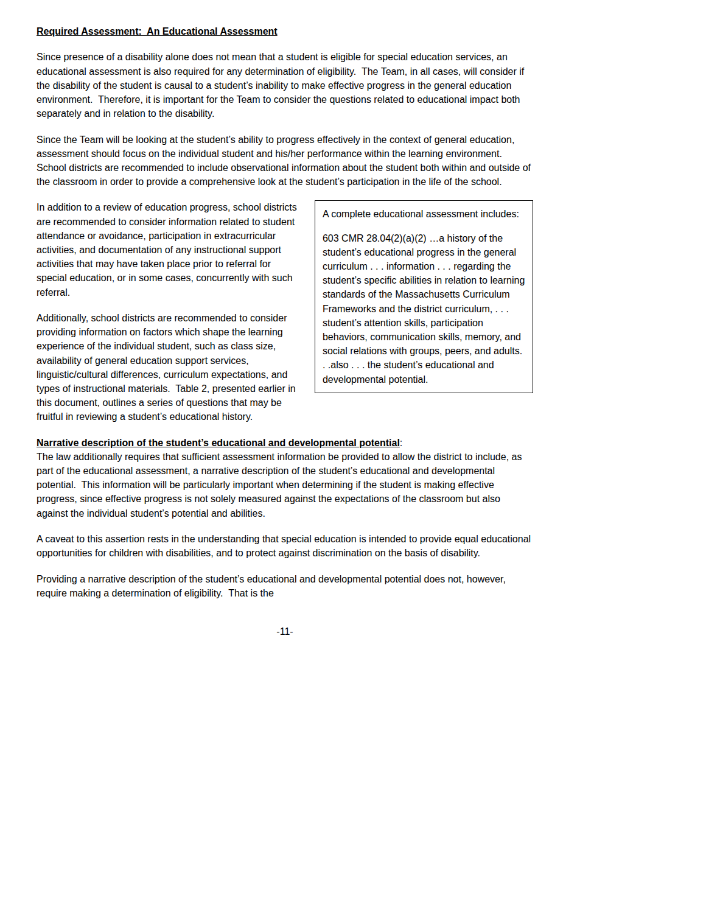Required Assessment: An Educational Assessment
Since presence of a disability alone does not mean that a student is eligible for special education services, an educational assessment is also required for any determination of eligibility. The Team, in all cases, will consider if the disability of the student is causal to a student’s inability to make effective progress in the general education environment. Therefore, it is important for the Team to consider the questions related to educational impact both separately and in relation to the disability.
Since the Team will be looking at the student’s ability to progress effectively in the context of general education, assessment should focus on the individual student and his/her performance within the learning environment. School districts are recommended to include observational information about the student both within and outside of the classroom in order to provide a comprehensive look at the student’s participation in the life of the school.
A complete educational assessment includes:
603 CMR 28.04(2)(a)(2) …a history of the student’s educational progress in the general curriculum . . . information . . . regarding the student’s specific abilities in relation to learning standards of the Massachusetts Curriculum Frameworks and the district curriculum, . . . student’s attention skills, participation behaviors, communication skills, memory, and social relations with groups, peers, and adults. . .also . . . the student’s educational and developmental potential.
In addition to a review of education progress, school districts are recommended to consider information related to student attendance or avoidance, participation in extracurricular activities, and documentation of any instructional support activities that may have taken place prior to referral for special education, or in some cases, concurrently with such referral.
Additionally, school districts are recommended to consider providing information on factors which shape the learning experience of the individual student, such as class size, availability of general education support services, linguistic/cultural differences, curriculum expectations, and types of instructional materials. Table 2, presented earlier in this document, outlines a series of questions that may be fruitful in reviewing a student’s educational history.
Narrative description of the student’s educational and developmental potential:
The law additionally requires that sufficient assessment information be provided to allow the district to include, as part of the educational assessment, a narrative description of the student’s educational and developmental potential. This information will be particularly important when determining if the student is making effective progress, since effective progress is not solely measured against the expectations of the classroom but also against the individual student’s potential and abilities.
A caveat to this assertion rests in the understanding that special education is intended to provide equal educational opportunities for children with disabilities, and to protect against discrimination on the basis of disability.
Providing a narrative description of the student’s educational and developmental potential does not, however, require making a determination of eligibility. That is the
-11-